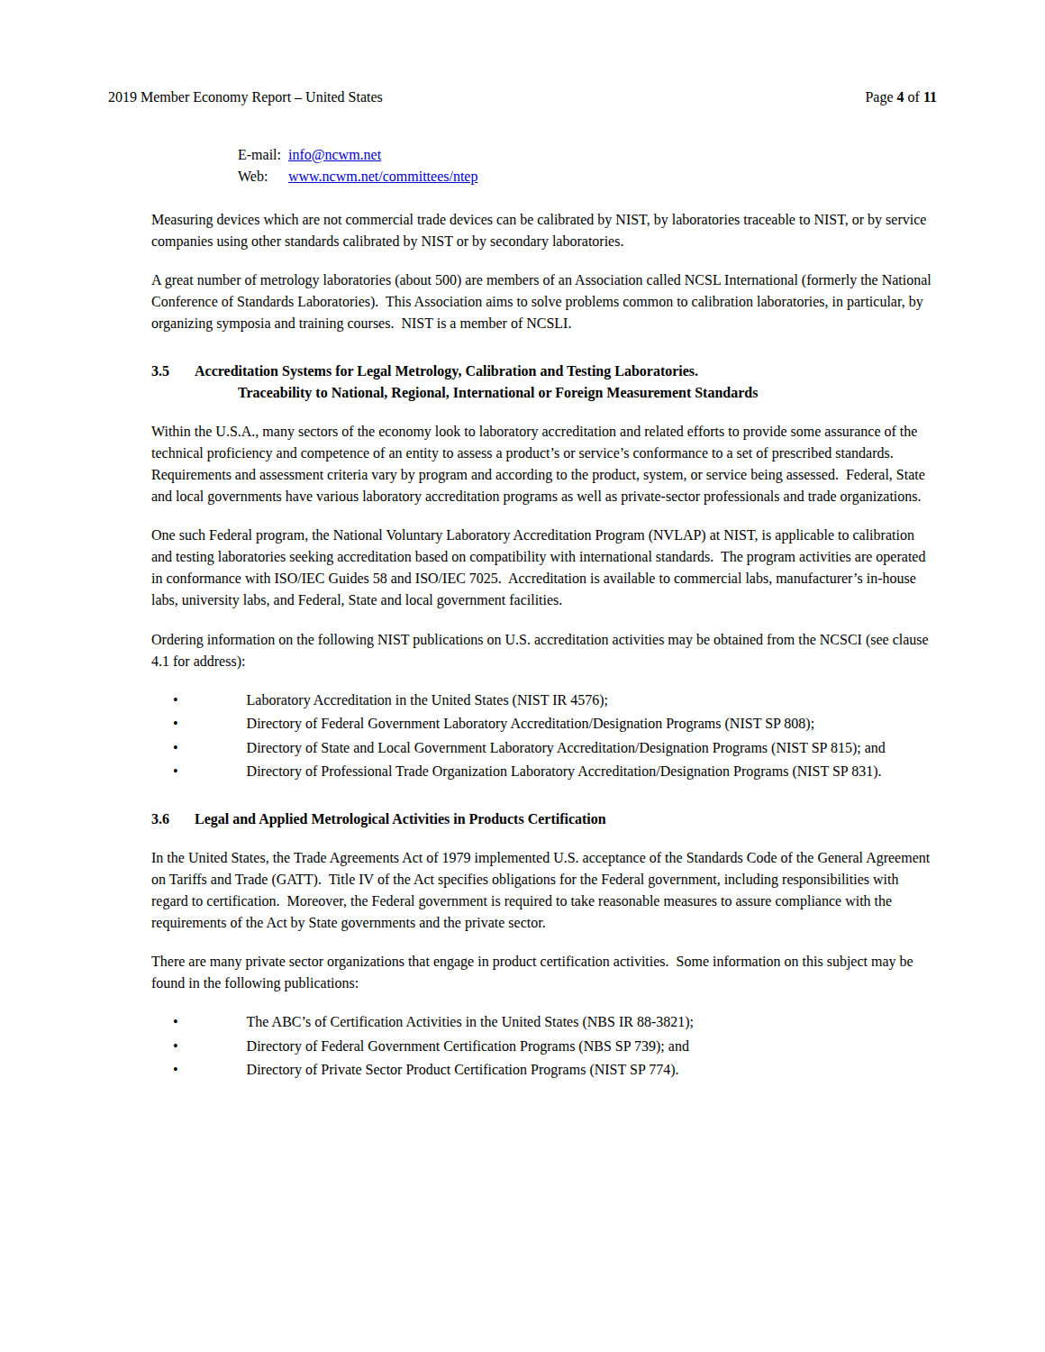2019 Member Economy Report – United States Page 4 of 11
| E-mail: | info@ncwm.net |
| Web: | www.ncwm.net/committees/ntep |
Measuring devices which are not commercial trade devices can be calibrated by NIST, by laboratories traceable to NIST, or by service companies using other standards calibrated by NIST or by secondary laboratories.
A great number of metrology laboratories (about 500) are members of an Association called NCSL International (formerly the National Conference of Standards Laboratories). This Association aims to solve problems common to calibration laboratories, in particular, by organizing symposia and training courses. NIST is a member of NCSLI.
3.5 Accreditation Systems for Legal Metrology, Calibration and Testing Laboratories. Traceability to National, Regional, International or Foreign Measurement Standards
Within the U.S.A., many sectors of the economy look to laboratory accreditation and related efforts to provide some assurance of the technical proficiency and competence of an entity to assess a product’s or service’s conformance to a set of prescribed standards. Requirements and assessment criteria vary by program and according to the product, system, or service being assessed. Federal, State and local governments have various laboratory accreditation programs as well as private-sector professionals and trade organizations.
One such Federal program, the National Voluntary Laboratory Accreditation Program (NVLAP) at NIST, is applicable to calibration and testing laboratories seeking accreditation based on compatibility with international standards. The program activities are operated in conformance with ISO/IEC Guides 58 and ISO/IEC 7025. Accreditation is available to commercial labs, manufacturer’s in-house labs, university labs, and Federal, State and local government facilities.
Ordering information on the following NIST publications on U.S. accreditation activities may be obtained from the NCSCI (see clause 4.1 for address):
Laboratory Accreditation in the United States (NIST IR 4576);
Directory of Federal Government Laboratory Accreditation/Designation Programs (NIST SP 808);
Directory of State and Local Government Laboratory Accreditation/Designation Programs (NIST SP 815); and
Directory of Professional Trade Organization Laboratory Accreditation/Designation Programs (NIST SP 831).
3.6 Legal and Applied Metrological Activities in Products Certification
In the United States, the Trade Agreements Act of 1979 implemented U.S. acceptance of the Standards Code of the General Agreement on Tariffs and Trade (GATT). Title IV of the Act specifies obligations for the Federal government, including responsibilities with regard to certification. Moreover, the Federal government is required to take reasonable measures to assure compliance with the requirements of the Act by State governments and the private sector.
There are many private sector organizations that engage in product certification activities. Some information on this subject may be found in the following publications:
The ABC’s of Certification Activities in the United States (NBS IR 88-3821);
Directory of Federal Government Certification Programs (NBS SP 739); and
Directory of Private Sector Product Certification Programs (NIST SP 774).